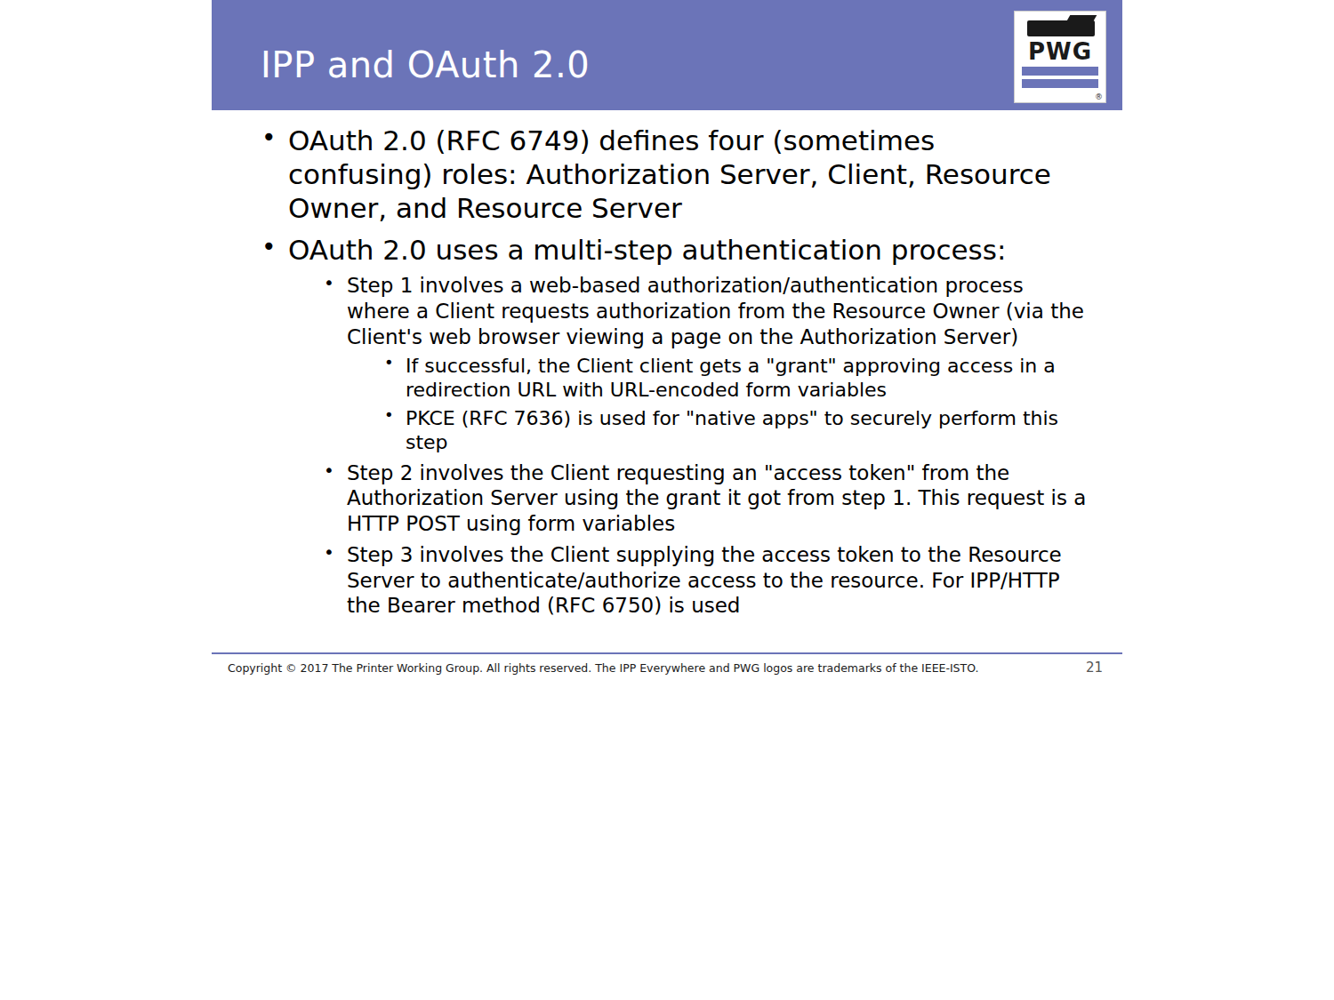IPP and OAuth 2.0
PWG
®
OAuth 2.0 (RFC 6749) defines four (sometimes confusing) roles: Authorization Server, Client, Resource Owner, and Resource Server
OAuth 2.0 uses a multi-step authentication process:
Step 1 involves a web-based authorization/authentication process where a Client requests authorization from the Resource Owner (via the Client's web browser viewing a page on the Authorization Server)
If successful, the Client client gets a "grant" approving access in a redirection URL with URL-encoded form variables
PKCE (RFC 7636) is used for "native apps" to securely perform this step
Step 2 involves the Client requesting an "access token" from the Authorization Server using the grant it got from step 1. This request is a HTTP POST using form variables
Step 3 involves the Client supplying the access token to the Resource Server to authenticate/authorize access to the resource. For IPP/HTTP the Bearer method (RFC 6750) is used
Copyright © 2017 The Printer Working Group. All rights reserved. The IPP Everywhere and PWG logos are trademarks of the IEEE-ISTO.
21